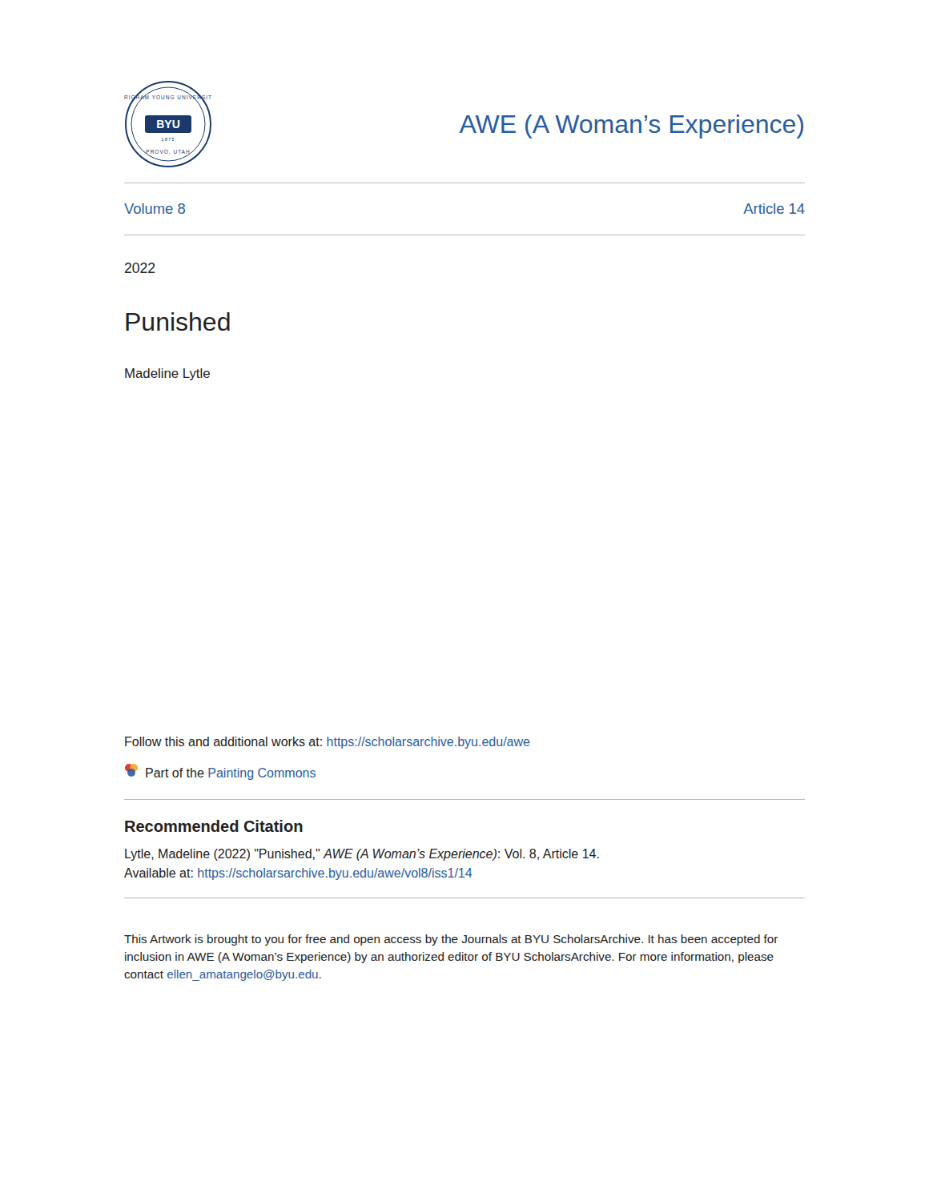BYU BRIGHAM YOUNG UNIVERSITY 1875 PROVO, UTAH
AWE (A Woman’s Experience)
Volume 8 Article 14
2022
Punished
Madeline Lytle
Follow this and additional works at: https://scholarsarchive.byu.edu/awe
Part of the Painting Commons
Recommended Citation
Lytle, Madeline (2022) "Punished," AWE (A Woman’s Experience): Vol. 8, Article 14.
Available at: https://scholarsarchive.byu.edu/awe/vol8/iss1/14
This Artwork is brought to you for free and open access by the Journals at BYU ScholarsArchive. It has been accepted for inclusion in AWE (A Woman’s Experience) by an authorized editor of BYU ScholarsArchive. For more information, please contact ellen_amatangelo@byu.edu.